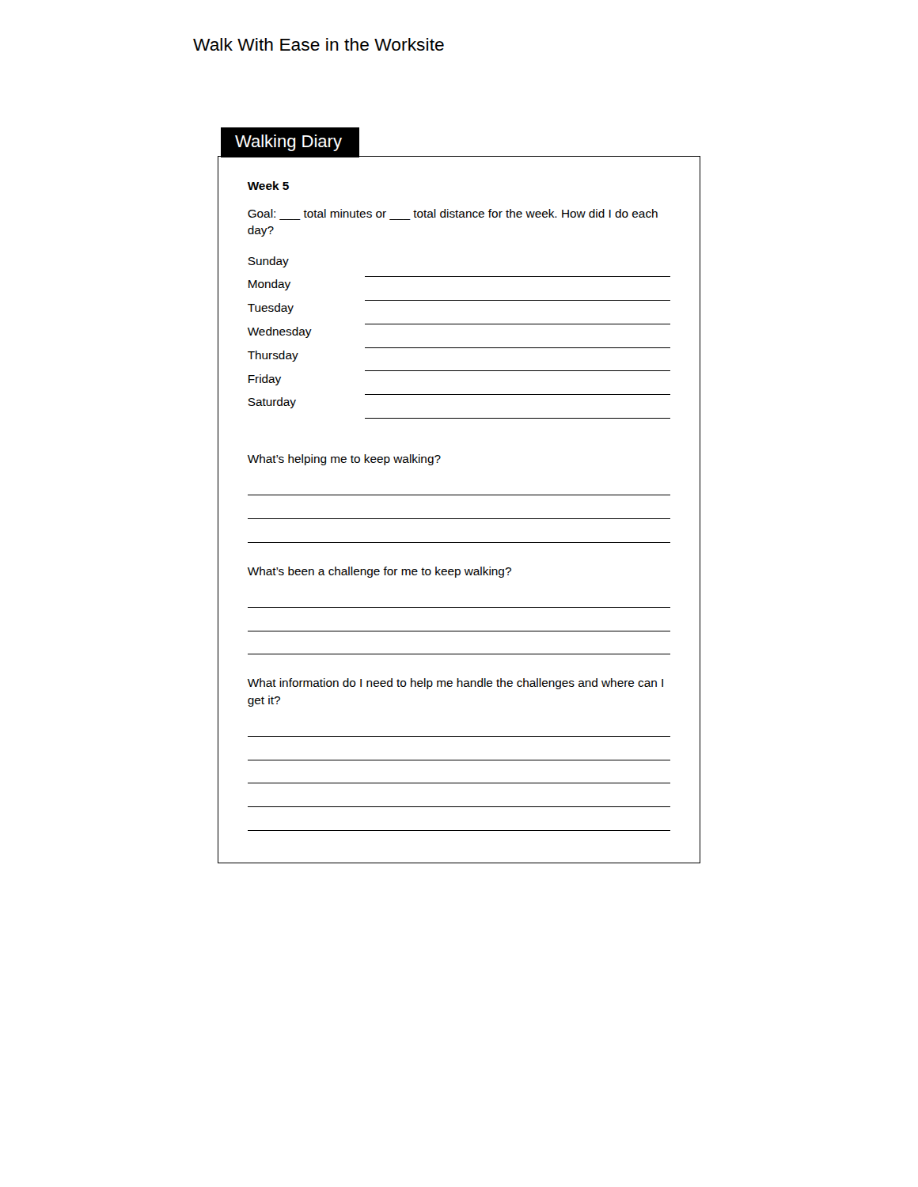Walk With Ease in the Worksite
Walking Diary
Week 5
Goal: ___ total minutes or ___ total distance for the week. How did I do each day?
| Sunday | |
| Monday | |
| Tuesday | |
| Wednesday | |
| Thursday | |
| Friday | |
| Saturday | |
What’s helping me to keep walking?
What’s been a challenge for me to keep walking?
What information do I need to help me handle the challenges and where can I get it?